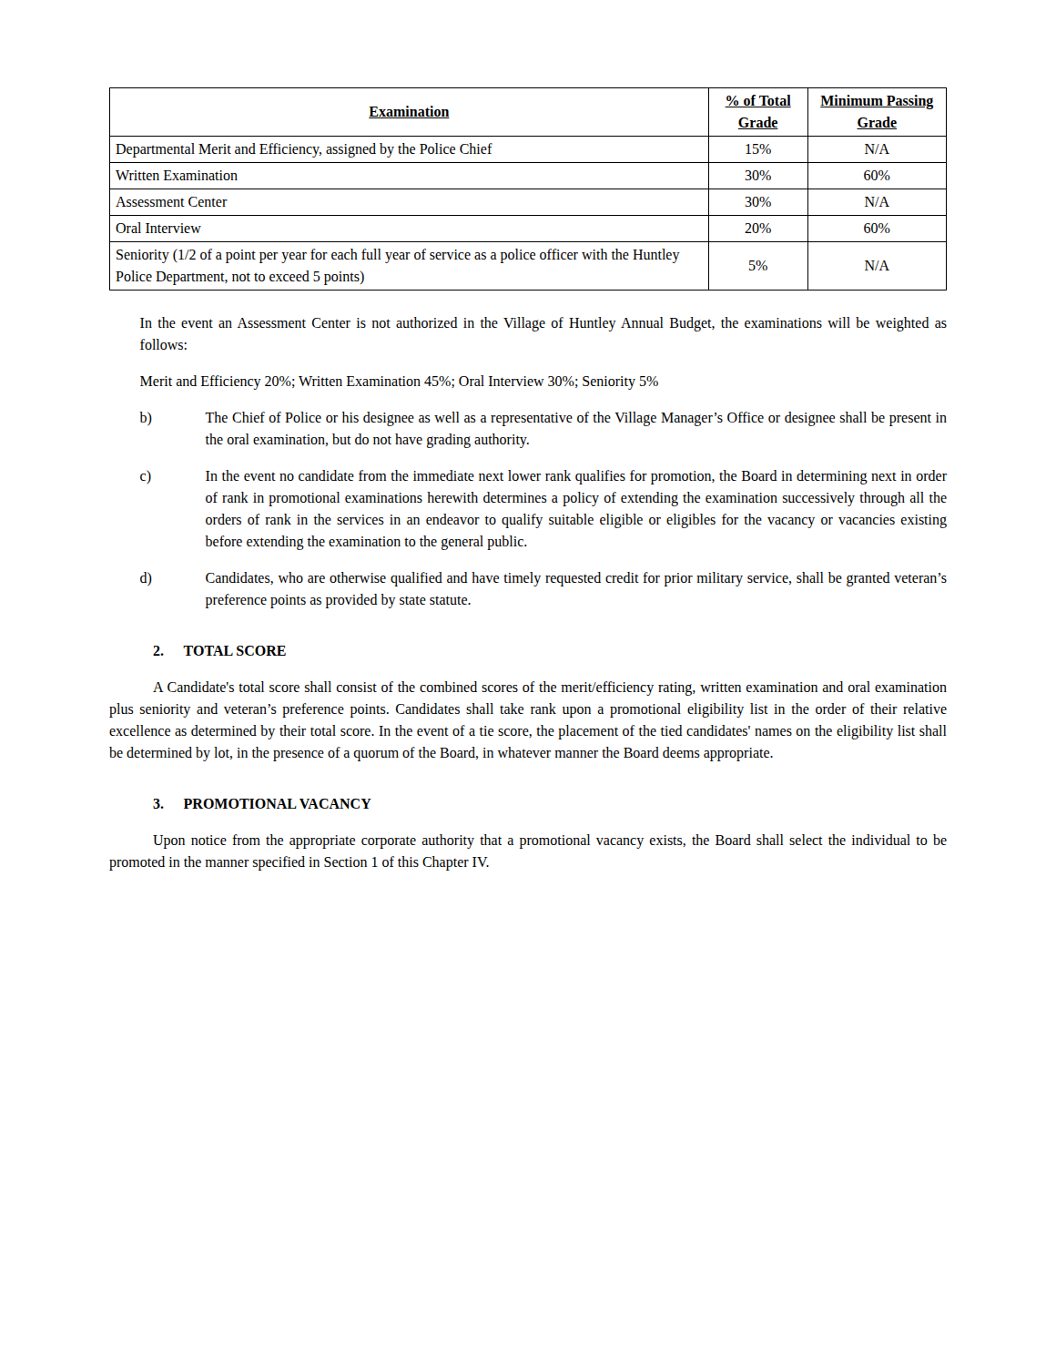| Examination | % of Total Grade | Minimum Passing Grade |
| --- | --- | --- |
| Departmental Merit and Efficiency, assigned by the Police Chief | 15% | N/A |
| Written Examination | 30% | 60% |
| Assessment Center | 30% | N/A |
| Oral Interview | 20% | 60% |
| Seniority (1/2 of a point per year for each full year of service as a police officer with the Huntley Police Department, not to exceed 5 points) | 5% | N/A |
In the event an Assessment Center is not authorized in the Village of Huntley Annual Budget, the examinations will be weighted as follows:
Merit and Efficiency 20%; Written Examination 45%; Oral Interview 30%; Seniority 5%
b)
The Chief of Police or his designee as well as a representative of the Village Manager’s Office or designee shall be present in the oral examination, but do not have grading authority.
c)
In the event no candidate from the immediate next lower rank qualifies for promotion, the Board in determining next in order of rank in promotional examinations herewith determines a policy of extending the examination successively through all the orders of rank in the services in an endeavor to qualify suitable eligible or eligibles for the vacancy or vacancies existing before extending the examination to the general public.
d)
Candidates, who are otherwise qualified and have timely requested credit for prior military service, shall be granted veteran’s preference points as provided by state statute.
2. Total Score
A Candidate's total score shall consist of the combined scores of the merit/efficiency rating, written examination and oral examination plus seniority and veteran’s preference points. Candidates shall take rank upon a promotional eligibility list in the order of their relative excellence as determined by their total score. In the event of a tie score, the placement of the tied candidates' names on the eligibility list shall be determined by lot, in the presence of a quorum of the Board, in whatever manner the Board deems appropriate.
3. Promotional Vacancy
Upon notice from the appropriate corporate authority that a promotional vacancy exists, the Board shall select the individual to be promoted in the manner specified in Section 1 of this Chapter IV.